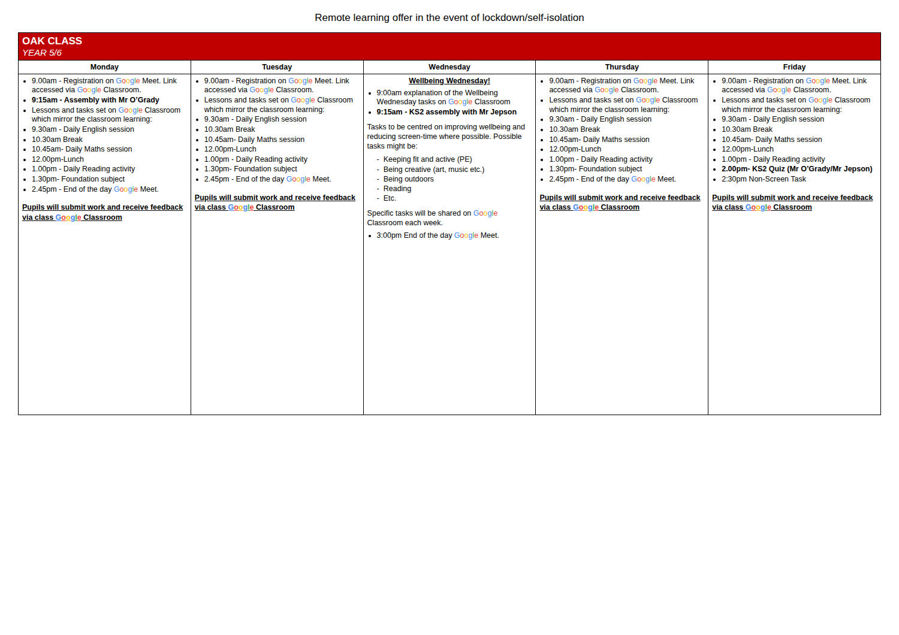Remote learning offer in the event of lockdown/self-isolation
| OAK CLASS YEAR 5/6 |
| Monday | Tuesday | Wednesday | Thursday | Friday |
| 9.00am - Registration on G o o g l e Meet. Link accessed via G o o g l e Classroom. 9:15am - Assembly with Mr O’Grady Lessons and tasks set on G o o g l e Classroom which mirror the classroom learning: 9.30am - Daily English session 10.30am Break 10.45am- Daily Maths session 12.00pm-Lunch 1.00pm - Daily Reading activity 1.30pm- Foundation subject 2.45pm - End of the day G o o g l e Meet. Pupils will submit work and receive feedback via class G o o g l e Classroom | 9.00am - Registration on G o o g l e Meet. Link accessed via G o o g l e Classroom. Lessons and tasks set on G o o g l e Classroom which mirror the classroom learning: 9.30am - Daily English session 10.30am Break 10.45am- Daily Maths session 12.00pm-Lunch 1.00pm - Daily Reading activity 1.30pm- Foundation subject 2.45pm - End of the day G o o g l e Meet. Pupils will submit work and receive feedback via class G o o g l e Classroom | Wellbeing Wednesday! 9:00am explanation of the Wellbeing Wednesday tasks on G o o g l e Classroom 9:15am - KS2 assembly with Mr Jepson Tasks to be centred on improving wellbeing and reducing screen-time where possible. Possible tasks might be: Keeping fit and active (PE) Being creative (art, music etc.) Being outdoors Reading Etc. Specific tasks will be shared on G o o g l e Classroom each week. 3:00pm End of the day G o o g l e Meet. | 9.00am - Registration on G o o g l e Meet. Link accessed via G o o g l e Classroom. Lessons and tasks set on G o o g l e Classroom which mirror the classroom learning: 9.30am - Daily English session 10.30am Break 10.45am- Daily Maths session 12.00pm-Lunch 1.00pm - Daily Reading activity 1.30pm- Foundation subject 2.45pm - End of the day G o o g l e Meet. Pupils will submit work and receive feedback via class G o o g l e Classroom | 9.00am - Registration on G o o g l e Meet. Link accessed via G o o g l e Classroom. Lessons and tasks set on G o o g l e Classroom which mirror the classroom learning: 9.30am - Daily English session 10.30am Break 10.45am- Daily Maths session 12.00pm-Lunch 1.00pm - Daily Reading activity 2.00pm- KS2 Quiz (Mr O’Grady/Mr Jepson) 2:30pm Non-Screen Task Pupils will submit work and receive feedback via class G o o g l e Classroom |